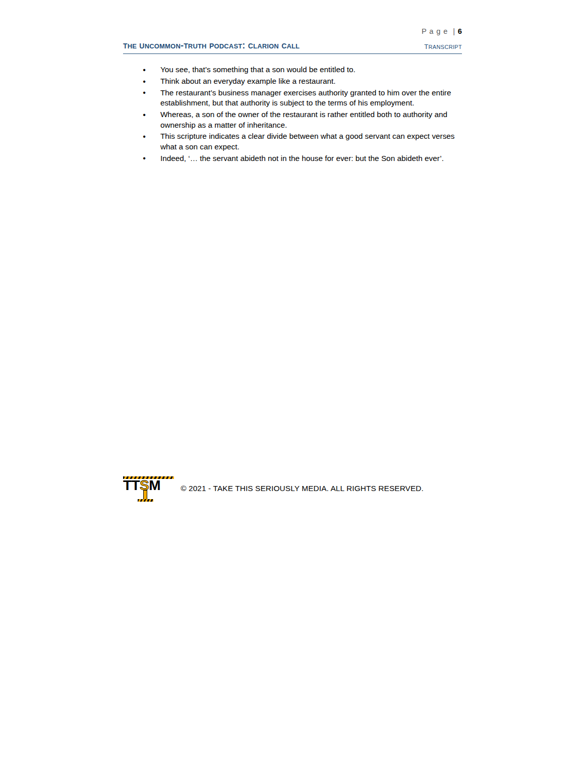P a g e | 6
The Uncommon-Truth Podcast: Clarion Call
Transcript
You see, that’s something that a son would be entitled to.
Think about an everyday example like a restaurant.
The restaurant’s business manager exercises authority granted to him over the entire establishment, but that authority is subject to the terms of his employment.
Whereas, a son of the owner of the restaurant is rather entitled both to authority and ownership as a matter of inheritance.
This scripture indicates a clear divide between what a good servant can expect verses what a son can expect.
Indeed, ‘… the servant abideth not in the house for ever: but the Son abideth ever’.
TTSM
© 2021 - TAKE THIS SERIOUSLY MEDIA. ALL RIGHTS RESERVED.